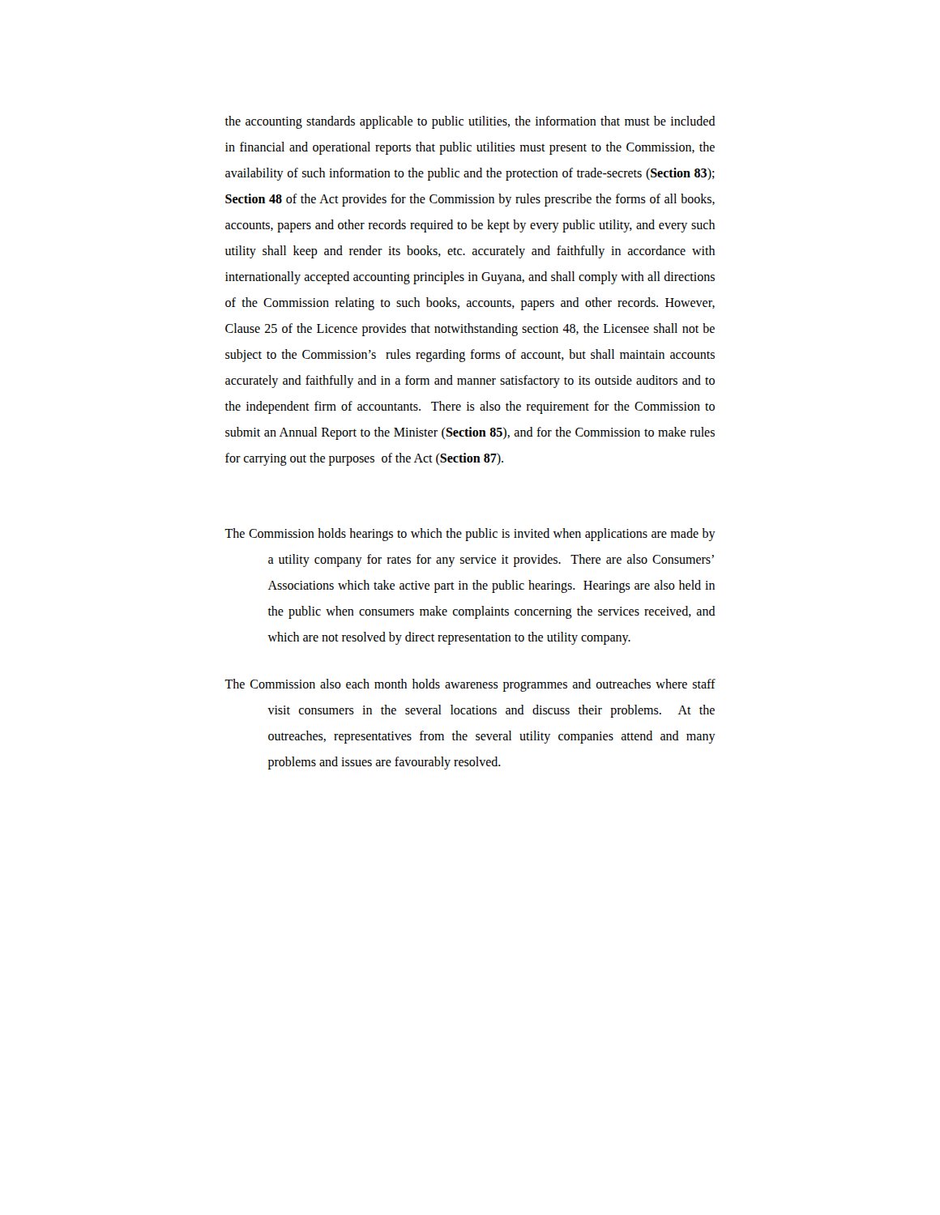the accounting standards applicable to public utilities, the information that must be included in financial and operational reports that public utilities must present to the Commission, the availability of such information to the public and the protection of trade-secrets (Section 83); Section 48 of the Act provides for the Commission by rules prescribe the forms of all books, accounts, papers and other records required to be kept by every public utility, and every such utility shall keep and render its books, etc. accurately and faithfully in accordance with internationally accepted accounting principles in Guyana, and shall comply with all directions of the Commission relating to such books, accounts, papers and other records. However, Clause 25 of the Licence provides that notwithstanding section 48, the Licensee shall not be subject to the Commission’s rules regarding forms of account, but shall maintain accounts accurately and faithfully and in a form and manner satisfactory to its outside auditors and to the independent firm of accountants. There is also the requirement for the Commission to submit an Annual Report to the Minister (Section 85), and for the Commission to make rules for carrying out the purposes of the Act (Section 87).
The Commission holds hearings to which the public is invited when applications are made by a utility company for rates for any service it provides. There are also Consumers’ Associations which take active part in the public hearings. Hearings are also held in the public when consumers make complaints concerning the services received, and which are not resolved by direct representation to the utility company.
The Commission also each month holds awareness programmes and outreaches where staff visit consumers in the several locations and discuss their problems. At the outreaches, representatives from the several utility companies attend and many problems and issues are favourably resolved.